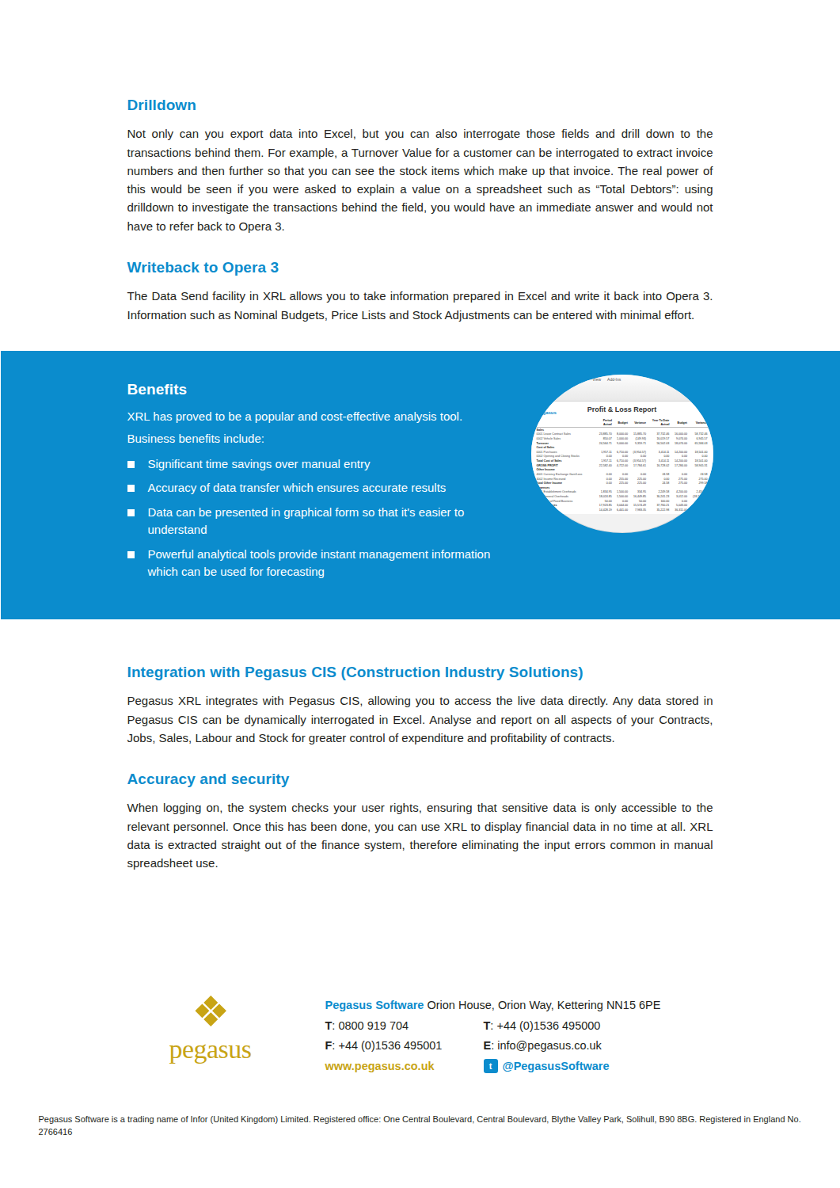Drilldown
Not only can you export data into Excel, but you can also interrogate those fields and drill down to the transactions behind them. For example, a Turnover Value for a customer can be interrogated to extract invoice numbers and then further so that you can see the stock items which make up that invoice. The real power of this would be seen if you were asked to explain a value on a spreadsheet such as “Total Debtors”: using drilldown to investigate the transactions behind the field, you would have an immediate answer and would not have to refer back to Opera 3.
Writeback to Opera 3
The Data Send facility in XRL allows you to take information prepared in Excel and write it back into Opera 3. Information such as Nominal Budgets, Price Lists and Stock Adjustments can be entered with minimal effort.
Benefits
XRL has proved to be a popular and cost-effective analysis tool.
Business benefits include:
Significant time savings over manual entry
Accuracy of data transfer which ensures accurate results
Data can be presented in graphical form so that it's easier to understand
Powerful analytical tools provide instant management information which can be used for forecasting
Formulas Data Review View Add-Ins
Profit & Loss Report
pegasus
| | Period Actual | Budget | Variance | Year To Date Actual | Budget | Variance |
| Sales | | | | | | |
| 0001 Lease Contract Sales | 23,885.70 | 8,000.00 | 15,885.70 | 37,732.46 | 16,000.00 | 58,732.46 |
| 0002 Vehicle Sales | 850.07 | 1,000.00 | (149.93) | 16,019.57 | 9,074.00 | 6,945.57 |
| Turnover | 24,564.71 | 9,000.00 | 9,359.71 | 56,502.03 | 18,074.00 | 65,584.03 |
| Cost of Sales | | | | | | |
| 0001 Purchases | 1,957.11 | 6,710.00 | (3,954.57) | 3,414.11 | 14,200.00 | 18,501.00 |
| 0002 Opening and Closing Stocks | 0.00 | 0.00 | 0.00 | 0.00 | 0.00 | 0.00 |
| Total Cost of Sales | 1,957.11 | 6,710.00 | (3,954.57) | 3,414.11 | 14,200.00 | 18,501.00 |
| GROSS PROFIT | 22,582.40 | 4,722.00 | 17,784.61 | 16,728.02 | 17,284.00 | 58,905.31 |
| Other Income | | | | | | |
| 4001 Currency Exchange Gain/Loss | 0.00 | 0.00 | 0.00 | 24.58 | 0.00 | 24.58 |
| 4002 Income Received | 0.00 | 255.00 | 225.00 | 0.00 | 275.00 | 275.00 |
| Total Other Income | 0.00 | 225.00 | 225.00 | 24.58 | 275.00 | 299.58 |
| Expenses | | | | | | |
| 5001 Establishment Overheads | 1,834.95 | 1,500.00 | 334.95 | 2,249.58 | 4,200.00 | 2,450.42 |
| 5002 General Overheads | 18,024.85 | 1,500.00 | 16,449.85 | 30,241.23 | 3,012.00 | (18,131.77) |
| 5003 Cost of Fixed Business | 50.00 | 0.00 | 50.00 | 100.00 | 0.00 | 100.00 |
| Total Expenses | 17,923.85 | 3,044.00 | 15,574.49 | 37,760.21 | 5,043.00 | (18,131.77) |
| NET PROFIT | 14,428.19 | 6,441.00 | 7,983.35 | 35,222.98 | 36,311.00 | (1,088.02) |
Integration with Pegasus CIS (Construction Industry Solutions)
Pegasus XRL integrates with Pegasus CIS, allowing you to access the live data directly. Any data stored in Pegasus CIS can be dynamically interrogated in Excel. Analyse and report on all aspects of your Contracts, Jobs, Sales, Labour and Stock for greater control of expenditure and profitability of contracts.
Accuracy and security
When logging on, the system checks your user rights, ensuring that sensitive data is only accessible to the relevant personnel. Once this has been done, you can use XRL to display financial data in no time at all. XRL data is extracted straight out of the finance system, therefore eliminating the input errors common in manual spreadsheet use.
❖
pegasus
Pegasus Software Orion House, Orion Way, Kettering NN15 6PE
T: 0800 919 704
T: +44 (0)1536 495000
F: +44 (0)1536 495001
E: info@pegasus.co.uk
www.pegasus.co.uk
t@PegasusSoftware
Pegasus Software is a trading name of Infor (United Kingdom) Limited. Registered office: One Central Boulevard, Central Boulevard, Blythe Valley Park, Solihull, B90 8BG. Registered in England No. 2766416